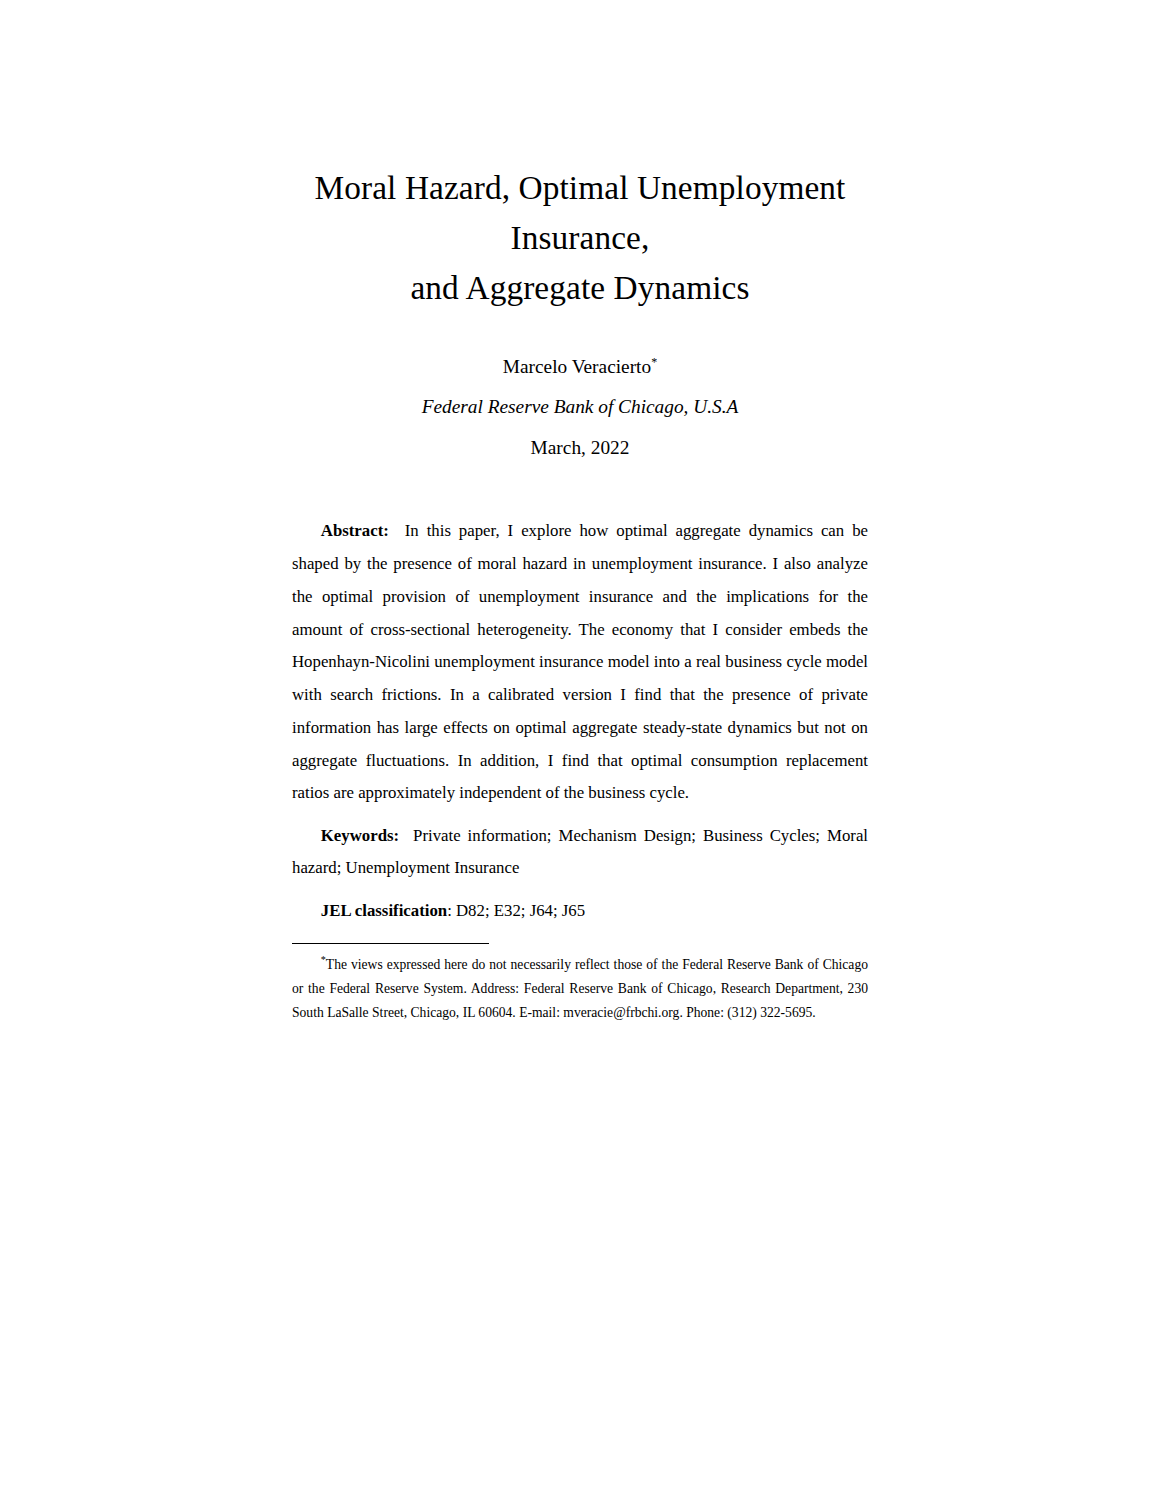Moral Hazard, Optimal Unemployment Insurance,
and Aggregate Dynamics
Marcelo Veracierto*
Federal Reserve Bank of Chicago, U.S.A
March, 2022
Abstract: In this paper, I explore how optimal aggregate dynamics can be shaped by the presence of moral hazard in unemployment insurance. I also analyze the optimal provision of unemployment insurance and the implications for the amount of cross-sectional heterogeneity. The economy that I consider embeds the Hopenhayn-Nicolini unemployment insurance model into a real business cycle model with search frictions. In a calibrated version I find that the presence of private information has large effects on optimal aggregate steady-state dynamics but not on aggregate fluctuations. In addition, I find that optimal consumption replacement ratios are approximately independent of the business cycle.
Keywords: Private information; Mechanism Design; Business Cycles; Moral hazard; Unemployment Insurance
JEL classification: D82; E32; J64; J65
*The views expressed here do not necessarily reflect those of the Federal Reserve Bank of Chicago or the Federal Reserve System. Address: Federal Reserve Bank of Chicago, Research Department, 230 South LaSalle Street, Chicago, IL 60604. E-mail: mveracie@frbchi.org. Phone: (312) 322-5695.